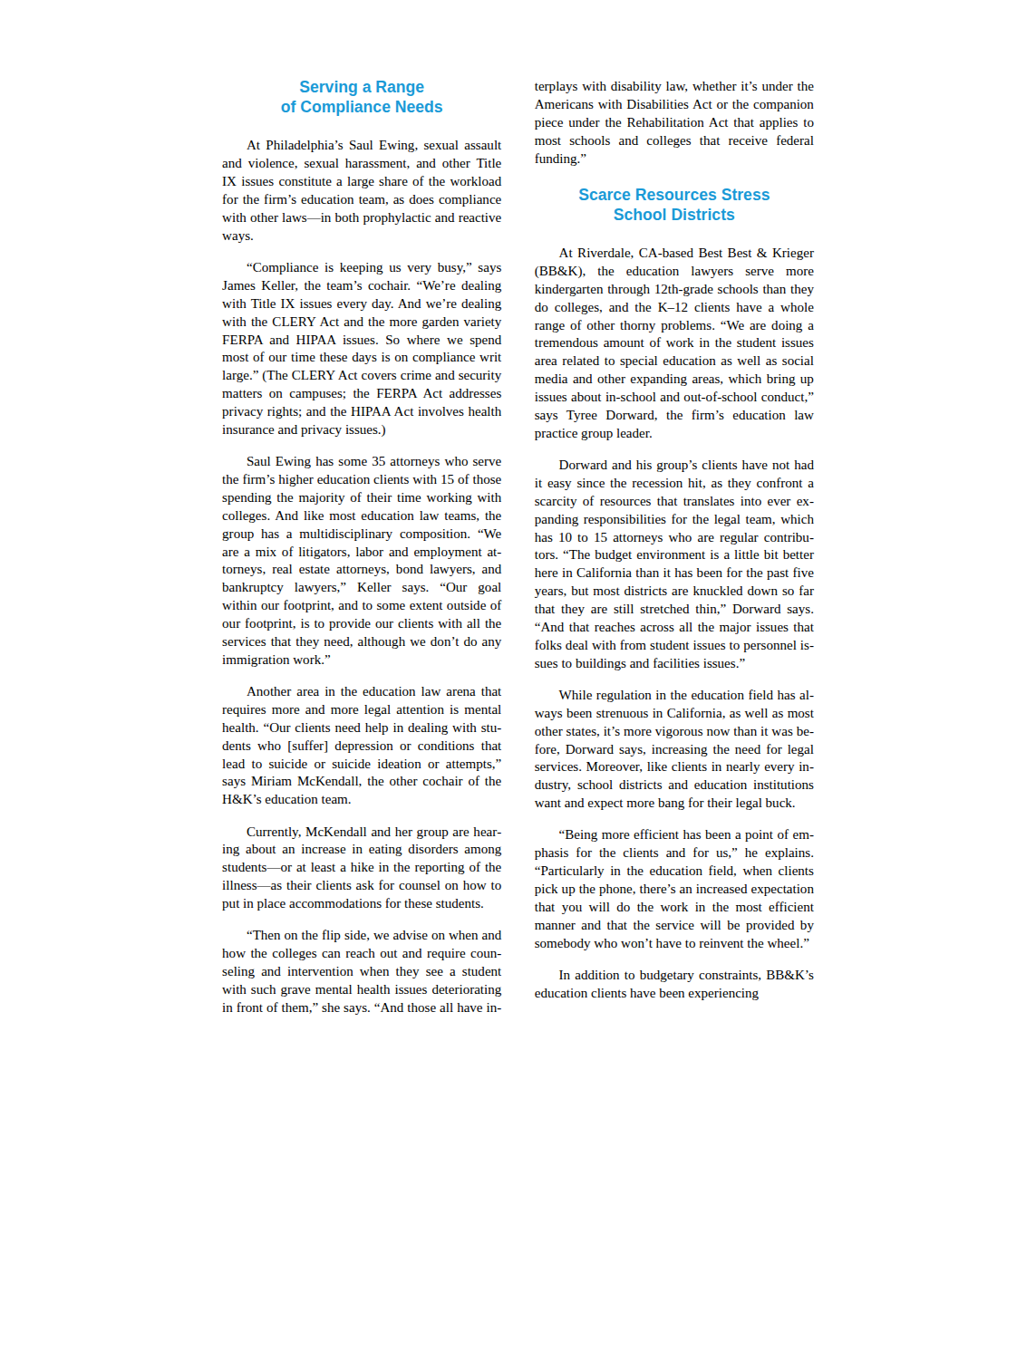Serving a Range
of Compliance Needs
At Philadelphia’s Saul Ewing, sexual assault and violence, sexual harassment, and other Title IX issues constitute a large share of the workload for the firm’s education team, as does compliance with other laws—in both prophylactic and reactive ways.
“Compliance is keeping us very busy,” says James Keller, the team’s cochair. “We’re dealing with Title IX issues every day. And we’re dealing with the CLERY Act and the more garden variety FERPA and HIPAA issues. So where we spend most of our time these days is on compliance writ large.” (The CLERY Act covers crime and security matters on campuses; the FERPA Act addresses privacy rights; and the HIPAA Act involves health insurance and privacy issues.)
Saul Ewing has some 35 attorneys who serve the firm’s higher education clients with 15 of those spending the majority of their time working with colleges. And like most education law teams, the group has a multidisciplinary composition. “We are a mix of litigators, labor and employment attorneys, real estate attorneys, bond lawyers, and bankruptcy lawyers,” Keller says. “Our goal within our footprint, and to some extent outside of our footprint, is to provide our clients with all the services that they need, although we don’t do any immigration work.”
Another area in the education law arena that requires more and more legal attention is mental health. “Our clients need help in dealing with students who [suffer] depression or conditions that lead to suicide or suicide ideation or attempts,” says Miriam McKendall, the other cochair of the H&K’s education team.
Currently, McKendall and her group are hearing about an increase in eating disorders among students—or at least a hike in the reporting of the illness—as their clients ask for counsel on how to put in place accommodations for these students.
“Then on the flip side, we advise on when and how the colleges can reach out and require counseling and intervention when they see a student with such grave mental health issues deteriorating in front of them,” she says. “And those all have interplays with disability law, whether it’s under the Americans with Disabilities Act or the companion piece under the Rehabilitation Act that applies to most schools and colleges that receive federal funding.”
Scarce Resources Stress
School Districts
At Riverdale, CA-based Best Best & Krieger (BB&K), the education lawyers serve more kindergarten through 12th-grade schools than they do colleges, and the K–12 clients have a whole range of other thorny problems. “We are doing a tremendous amount of work in the student issues area related to special education as well as social media and other expanding areas, which bring up issues about in-school and out-of-school conduct,” says Tyree Dorward, the firm’s education law practice group leader.
Dorward and his group’s clients have not had it easy since the recession hit, as they confront a scarcity of resources that translates into ever expanding responsibilities for the legal team, which has 10 to 15 attorneys who are regular contributors. “The budget environment is a little bit better here in California than it has been for the past five years, but most districts are knuckled down so far that they are still stretched thin,” Dorward says. “And that reaches across all the major issues that folks deal with from student issues to personnel issues to buildings and facilities issues.”
While regulation in the education field has always been strenuous in California, as well as most other states, it’s more vigorous now than it was before, Dorward says, increasing the need for legal services. Moreover, like clients in nearly every industry, school districts and education institutions want and expect more bang for their legal buck.
“Being more efficient has been a point of emphasis for the clients and for us,” he explains. “Particularly in the education field, when clients pick up the phone, there’s an increased expectation that you will do the work in the most efficient manner and that the service will be provided by somebody who won’t have to reinvent the wheel.”
In addition to budgetary constraints, BB&K’s education clients have been experiencing